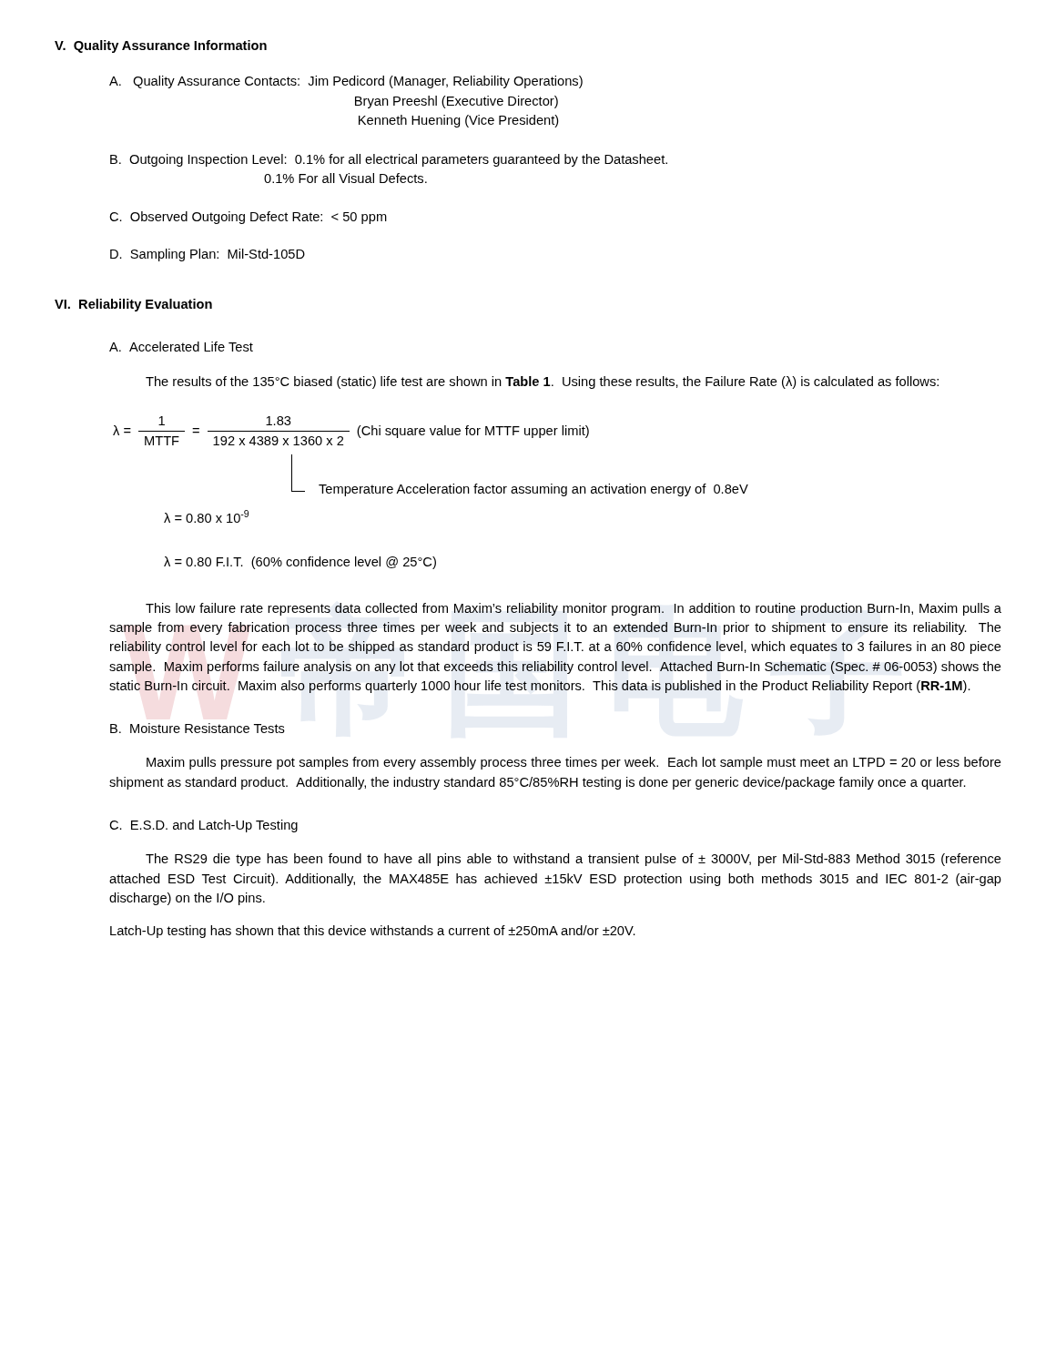W帝国电子
V. Quality Assurance Information
A. Quality Assurance Contacts: Jim Pedicord (Manager, Reliability Operations)
Bryan Preeshl (Executive Director)
Kenneth Huening (Vice President)
B. Outgoing Inspection Level: 0.1% for all electrical parameters guaranteed by the Datasheet.
0.1% For all Visual Defects.
C. Observed Outgoing Defect Rate: < 50 ppm
D. Sampling Plan: Mil-Std-105D
VI. Reliability Evaluation
A. Accelerated Life Test
The results of the 135°C biased (static) life test are shown in Table 1. Using these results, the Failure Rate (λ) is calculated as follows:
| λ = | 1 MTTF | = | 1.83 192 x 4389 x 1360 x 2 | (Chi square value for MTTF upper limit) |
Temperature Acceleration factor assuming an activation energy of 0.8eV
λ = 0.80 x 10-9
λ = 0.80 F.I.T. (60% confidence level @ 25°C)
This low failure rate represents data collected from Maxim’s reliability monitor program. In addition to routine production Burn-In, Maxim pulls a sample from every fabrication process three times per week and subjects it to an extended Burn-In prior to shipment to ensure its reliability. The reliability control level for each lot to be shipped as standard product is 59 F.I.T. at a 60% confidence level, which equates to 3 failures in an 80 piece sample. Maxim performs failure analysis on any lot that exceeds this reliability control level. Attached Burn-In Schematic (Spec. # 06-0053) shows the static Burn-In circuit. Maxim also performs quarterly 1000 hour life test monitors. This data is published in the Product Reliability Report (RR-1M).
B. Moisture Resistance Tests
Maxim pulls pressure pot samples from every assembly process three times per week. Each lot sample must meet an LTPD = 20 or less before shipment as standard product. Additionally, the industry standard 85°C/85%RH testing is done per generic device/package family once a quarter.
C. E.S.D. and Latch-Up Testing
The RS29 die type has been found to have all pins able to withstand a transient pulse of ± 3000V, per Mil-Std-883 Method 3015 (reference attached ESD Test Circuit). Additionally, the MAX485E has achieved ±15kV ESD protection using both methods 3015 and IEC 801-2 (air-gap discharge) on the I/O pins.
Latch-Up testing has shown that this device withstands a current of ±250mA and/or ±20V.